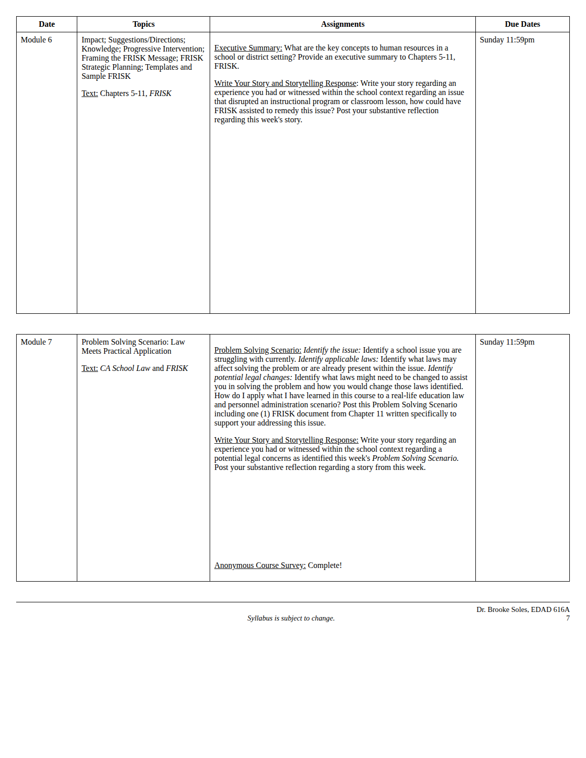| Date | Topics | Assignments | Due Dates |
| --- | --- | --- | --- |
| Module 6 | Impact; Suggestions/Directions; Knowledge; Progressive Intervention; Framing the FRISK Message; FRISK Strategic Planning; Templates and Sample FRISK Text: Chapters 5-11, FRISK | Executive Summary: What are the key concepts to human resources in a school or district setting? Provide an executive summary to Chapters 5-11, FRISK. Write Your Story and Storytelling Response : Write your story regarding an experience you had or witnessed within the school context regarding an issue that disrupted an instructional program or classroom lesson, how could have FRISK assisted to remedy this issue? Post your substantive reflection regarding this week's story. | Sunday 11:59pm |
| Module 7 | Problem Solving Scenario: Law Meets Practical Application Text: CA School Law and FRISK | Problem Solving Scenario: Identify the issue: Identify a school issue you are struggling with currently. Identify applicable laws: Identify what laws may affect solving the problem or are already present within the issue. Identify potential legal changes: Identify what laws might need to be changed to assist you in solving the problem and how you would change those laws identified. How do I apply what I have learned in this course to a real-life education law and personnel administration scenario? Post this Problem Solving Scenario including one (1) FRISK document from Chapter 11 written specifically to support your addressing this issue. Write Your Story and Storytelling Response: Write your story regarding an experience you had or witnessed within the school context regarding a potential legal concerns as identified this week's Problem Solving Scenario. Post your substantive reflection regarding a story from this week. Anonymous Course Survey: Complete! | Sunday 11:59pm |
Dr. Brooke Soles, EDAD 616A
Syllabus is subject to change.
7